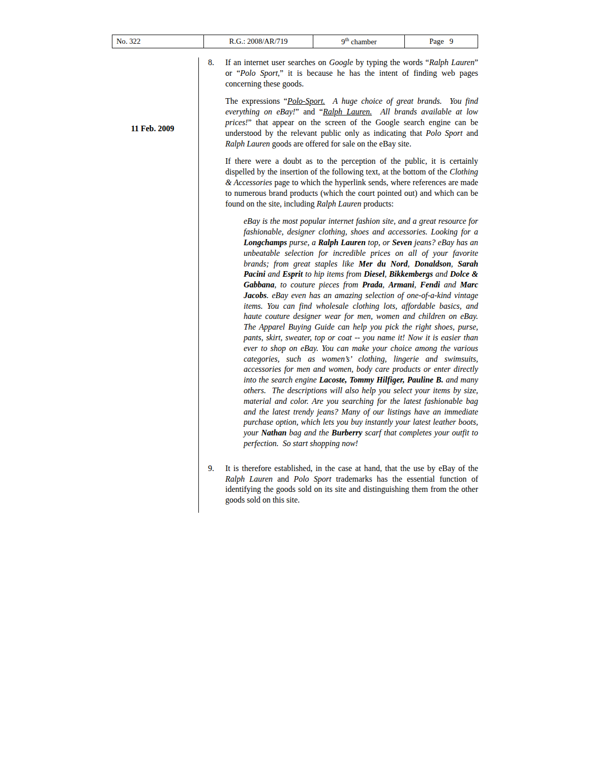| No. 322 | R.G.: 2008/AR/719 | 9 th chamber | Page 9 |
11 Feb. 2009
8.
If an internet user searches on Google by typing the words “Ralph Lauren” or “Polo Sport,” it is because he has the intent of finding web pages concerning these goods.
The expressions “Polo-Sport. A huge choice of great brands. You find everything on eBay!” and “Ralph Lauren. All brands available at low prices!” that appear on the screen of the Google search engine can be understood by the relevant public only as indicating that Polo Sport and Ralph Lauren goods are offered for sale on the eBay site.
If there were a doubt as to the perception of the public, it is certainly dispelled by the insertion of the following text, at the bottom of the Clothing & Accessories page to which the hyperlink sends, where references are made to numerous brand products (which the court pointed out) and which can be found on the site, including Ralph Lauren products:
eBay is the most popular internet fashion site, and a great resource for fashionable, designer clothing, shoes and accessories. Looking for a Longchamps purse, a Ralph Lauren top, or Seven jeans? eBay has an unbeatable selection for incredible prices on all of your favorite brands; from great staples like Mer du Nord, Donaldson, Sarah Pacini and Esprit to hip items from Diesel, Bikkembergs and Dolce & Gabbana, to couture pieces from Prada, Armani, Fendi and Marc Jacobs. eBay even has an amazing selection of one-of-a-kind vintage items. You can find wholesale clothing lots, affordable basics, and haute couture designer wear for men, women and children on eBay. The Apparel Buying Guide can help you pick the right shoes, purse, pants, skirt, sweater, top or coat -- you name it! Now it is easier than ever to shop on eBay. You can make your choice among the various categories, such as women’s’ clothing, lingerie and swimsuits, accessories for men and women, body care products or enter directly into the search engine Lacoste, Tommy Hilfiger, Pauline B. and many others. The descriptions will also help you select your items by size, material and color. Are you searching for the latest fashionable bag and the latest trendy jeans? Many of our listings have an immediate purchase option, which lets you buy instantly your latest leather boots, your Nathan bag and the Burberry scarf that completes your outfit to perfection. So start shopping now!
9.
It is therefore established, in the case at hand, that the use by eBay of the Ralph Lauren and Polo Sport trademarks has the essential function of identifying the goods sold on its site and distinguishing them from the other goods sold on this site.